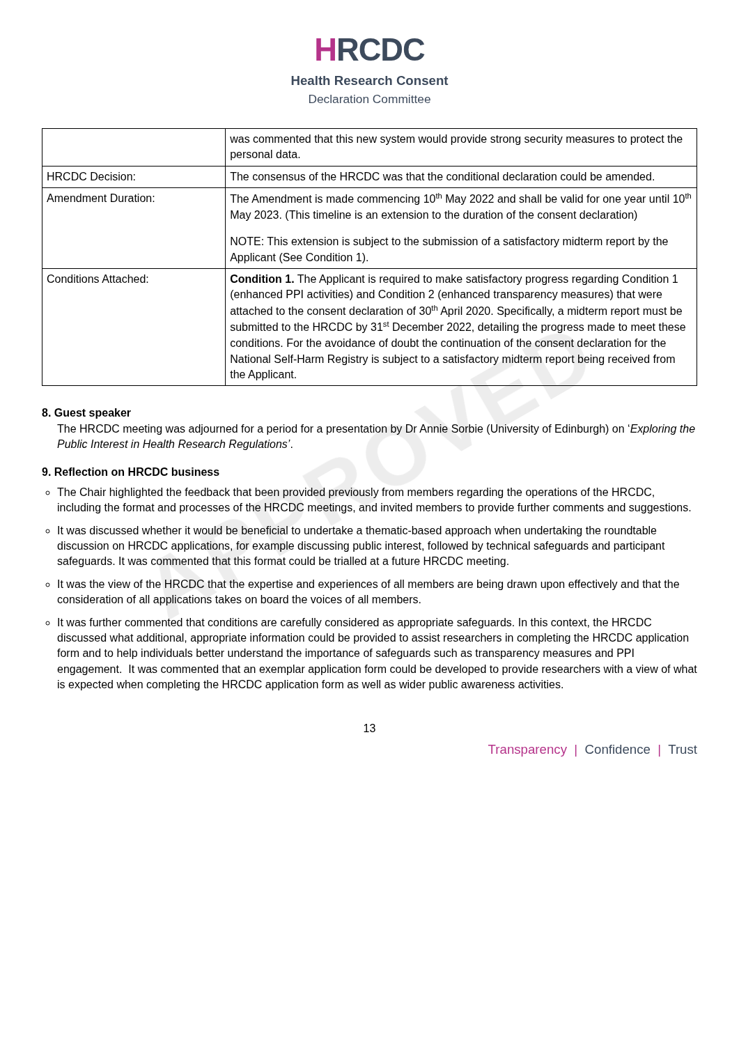APPROVED
HRCDC
Health Research Consent
Declaration Committee
| | was commented that this new system would provide strong security measures to protect the personal data. |
| HRCDC Decision: | The consensus of the HRCDC was that the conditional declaration could be amended. |
| Amendment Duration: | The Amendment is made commencing 10 th May 2022 and shall be valid for one year until 10 th May 2023. (This timeline is an extension to the duration of the consent declaration) NOTE: This extension is subject to the submission of a satisfactory midterm report by the Applicant (See Condition 1). |
| Conditions Attached: | Condition 1. The Applicant is required to make satisfactory progress regarding Condition 1 (enhanced PPI activities) and Condition 2 (enhanced transparency measures) that were attached to the consent declaration of 30 th April 2020. Specifically, a midterm report must be submitted to the HRCDC by 31 st December 2022, detailing the progress made to meet these conditions. For the avoidance of doubt the continuation of the consent declaration for the National Self-Harm Registry is subject to a satisfactory midterm report being received from the Applicant. |
8. Guest speaker
The HRCDC meeting was adjourned for a period for a presentation by Dr Annie Sorbie (University of Edinburgh) on ‘Exploring the Public Interest in Health Research Regulations’.
9. Reflection on HRCDC business
The Chair highlighted the feedback that been provided previously from members regarding the operations of the HRCDC, including the format and processes of the HRCDC meetings, and invited members to provide further comments and suggestions.
It was discussed whether it would be beneficial to undertake a thematic-based approach when undertaking the roundtable discussion on HRCDC applications, for example discussing public interest, followed by technical safeguards and participant safeguards. It was commented that this format could be trialled at a future HRCDC meeting.
It was the view of the HRCDC that the expertise and experiences of all members are being drawn upon effectively and that the consideration of all applications takes on board the voices of all members.
It was further commented that conditions are carefully considered as appropriate safeguards. In this context, the HRCDC discussed what additional, appropriate information could be provided to assist researchers in completing the HRCDC application form and to help individuals better understand the importance of safeguards such as transparency measures and PPI engagement. It was commented that an exemplar application form could be developed to provide researchers with a view of what is expected when completing the HRCDC application form as well as wider public awareness activities.
13
Transparency | Confidence | Trust